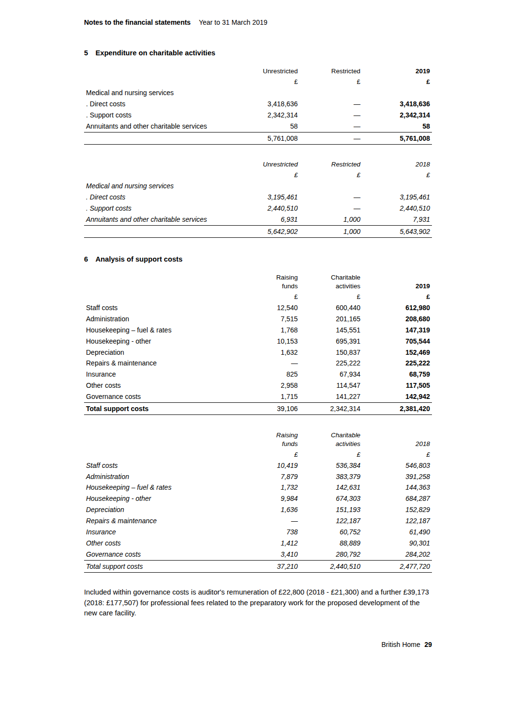Notes to the financial statements Year to 31 March 2019
5 Expenditure on charitable activities
| | Unrestricted | Restricted | 2019 |
| --- | --- | --- | --- |
| | £ | £ | £ |
| Medical and nursing services | | | |
| . Direct costs | 3,418,636 | — | 3,418,636 |
| . Support costs | 2,342,314 | — | 2,342,314 |
| Annuitants and other charitable services | 58 | — | 58 |
| | 5,761,008 | — | 5,761,008 |
| | Unrestricted | Restricted | 2018 |
| --- | --- | --- | --- |
| | £ | £ | £ |
| Medical and nursing services | | | |
| . Direct costs | 3,195,461 | — | 3,195,461 |
| . Support costs | 2,440,510 | — | 2,440,510 |
| Annuitants and other charitable services | 6,931 | 1,000 | 7,931 |
| | 5,642,902 | 1,000 | 5,643,902 |
6 Analysis of support costs
| | Raising funds | Charitable activities | 2019 |
| --- | --- | --- | --- |
| | £ | £ | £ |
| Staff costs | 12,540 | 600,440 | 612,980 |
| Administration | 7,515 | 201,165 | 208,680 |
| Housekeeping – fuel & rates | 1,768 | 145,551 | 147,319 |
| Housekeeping - other | 10,153 | 695,391 | 705,544 |
| Depreciation | 1,632 | 150,837 | 152,469 |
| Repairs & maintenance | — | 225,222 | 225,222 |
| Insurance | 825 | 67,934 | 68,759 |
| Other costs | 2,958 | 114,547 | 117,505 |
| Governance costs | 1,715 | 141,227 | 142,942 |
| Total support costs | 39,106 | 2,342,314 | 2,381,420 |
| | Raising funds | Charitable activities | 2018 |
| --- | --- | --- | --- |
| | £ | £ | £ |
| Staff costs | 10,419 | 536,384 | 546,803 |
| Administration | 7,879 | 383,379 | 391,258 |
| Housekeeping – fuel & rates | 1,732 | 142,631 | 144,363 |
| Housekeeping - other | 9,984 | 674,303 | 684,287 |
| Depreciation | 1,636 | 151,193 | 152,829 |
| Repairs & maintenance | — | 122,187 | 122,187 |
| Insurance | 738 | 60,752 | 61,490 |
| Other costs | 1,412 | 88,889 | 90,301 |
| Governance costs | 3,410 | 280,792 | 284,202 |
| Total support costs | 37,210 | 2,440,510 | 2,477,720 |
Included within governance costs is auditor's remuneration of £22,800 (2018 - £21,300) and a further £39,173 (2018: £177,507) for professional fees related to the preparatory work for the proposed development of the new care facility.
British Home29